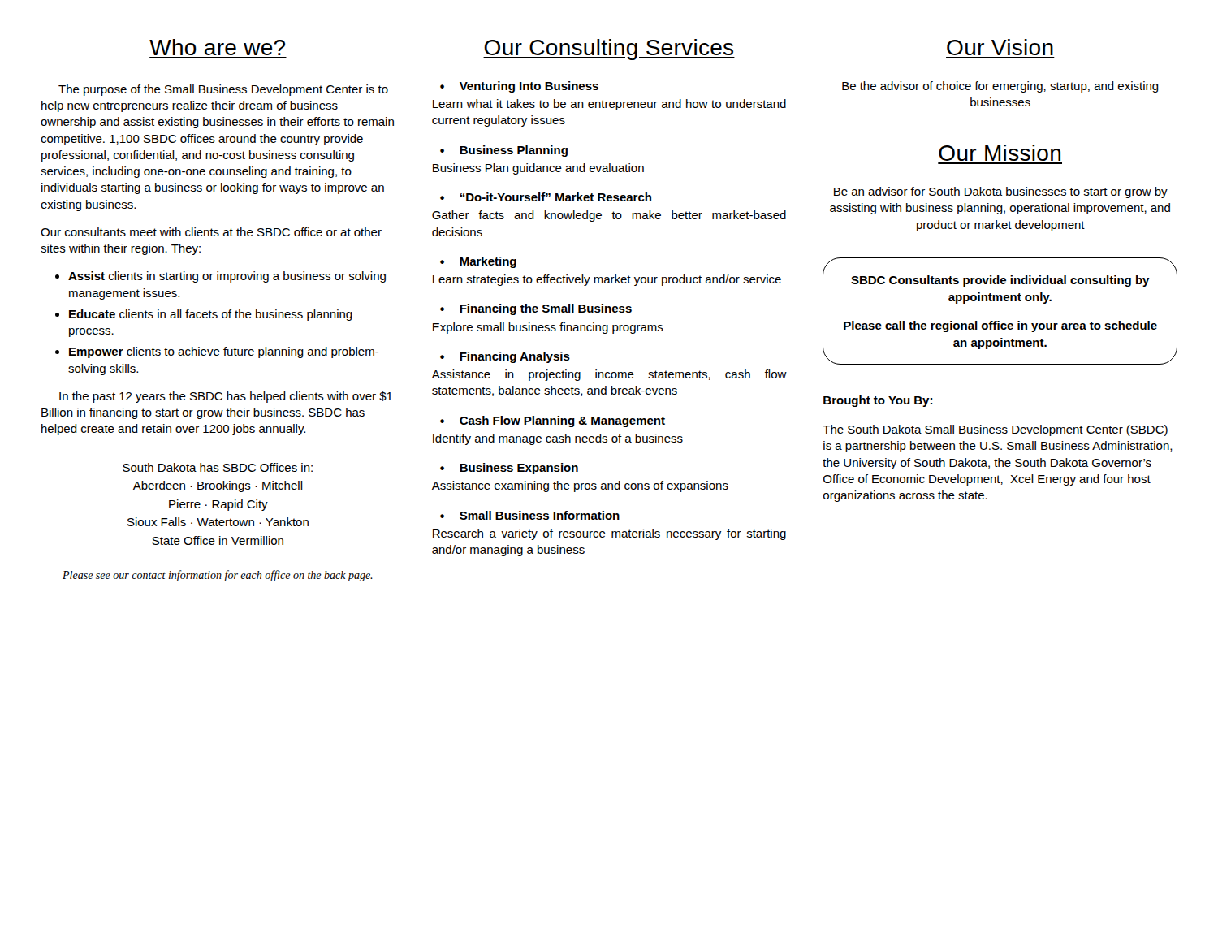Who are we?
The purpose of the Small Business Development Center is to help new entrepreneurs realize their dream of business ownership and assist existing businesses in their efforts to remain competitive. 1,100 SBDC offices around the country provide professional, confidential, and no-cost business consulting services, including one-on-one counseling and training, to individuals starting a business or looking for ways to improve an existing business.
Our consultants meet with clients at the SBDC office or at other sites within their region. They:
Assist clients in starting or improving a business or solving management issues.
Educate clients in all facets of the business planning process.
Empower clients to achieve future planning and problem-solving skills.
In the past 12 years the SBDC has helped clients with over $1 Billion in financing to start or grow their business. SBDC has helped create and retain over 1200 jobs annually.
South Dakota has SBDC Offices in:
Aberdeen · Brookings · Mitchell
Pierre · Rapid City
Sioux Falls · Watertown · Yankton
State Office in Vermillion
Please see our contact information for each office on the back page.
Our Consulting Services
Venturing Into Business Learn what it takes to be an entrepreneur and how to understand current regulatory issues
Business Planning Business Plan guidance and evaluation
“Do-it-Yourself” Market Research Gather facts and knowledge to make better market-based decisions
Marketing Learn strategies to effectively market your product and/or service
Financing the Small Business Explore small business financing programs
Financing Analysis Assistance in projecting income statements, cash flow statements, balance sheets, and break-evens
Cash Flow Planning & Management Identify and manage cash needs of a business
Business Expansion Assistance examining the pros and cons of expansions
Small Business Information Research a variety of resource materials necessary for starting and/or managing a business
Our Vision
Be the advisor of choice for emerging, startup, and existing businesses
Our Mission
Be an advisor for South Dakota businesses to start or grow by assisting with business planning, operational improvement, and product or market development
SBDC Consultants provide individual consulting by appointment only.
Please call the regional office in your area to schedule an appointment.
Brought to You By:
The South Dakota Small Business Development Center (SBDC) is a partnership between the U.S. Small Business Administration, the University of South Dakota, the South Dakota Governor’s Office of Economic Development, Xcel Energy and four host organizations across the state.